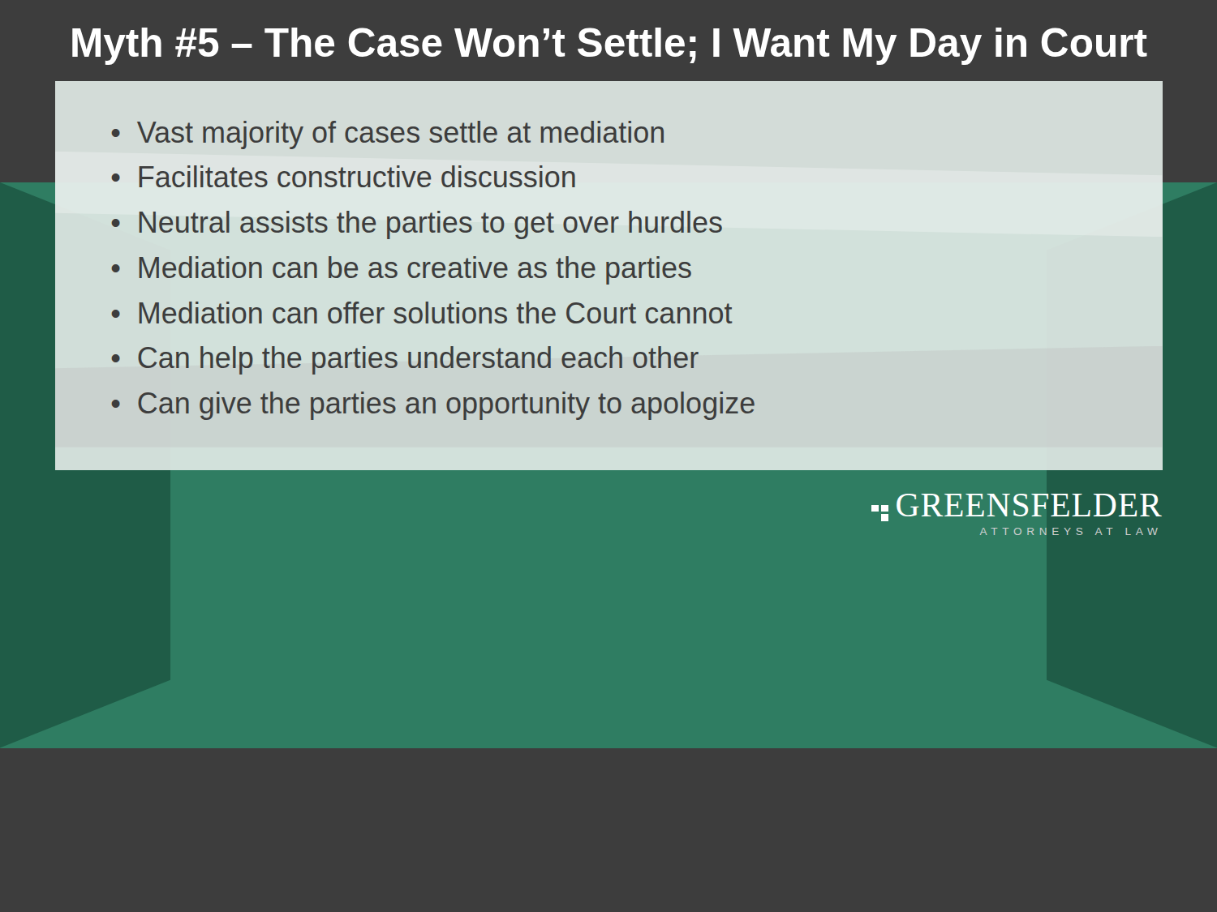Myth #5 – The Case Won’t Settle; I Want My Day in Court
Vast majority of cases settle at mediation
Facilitates constructive discussion
Neutral assists the parties to get over hurdles
Mediation can be as creative as the parties
Mediation can offer solutions the Court cannot
Can help the parties understand each other
Can give the parties an opportunity to apologize
GREENSFELDER
ATTORNEYS AT LAW